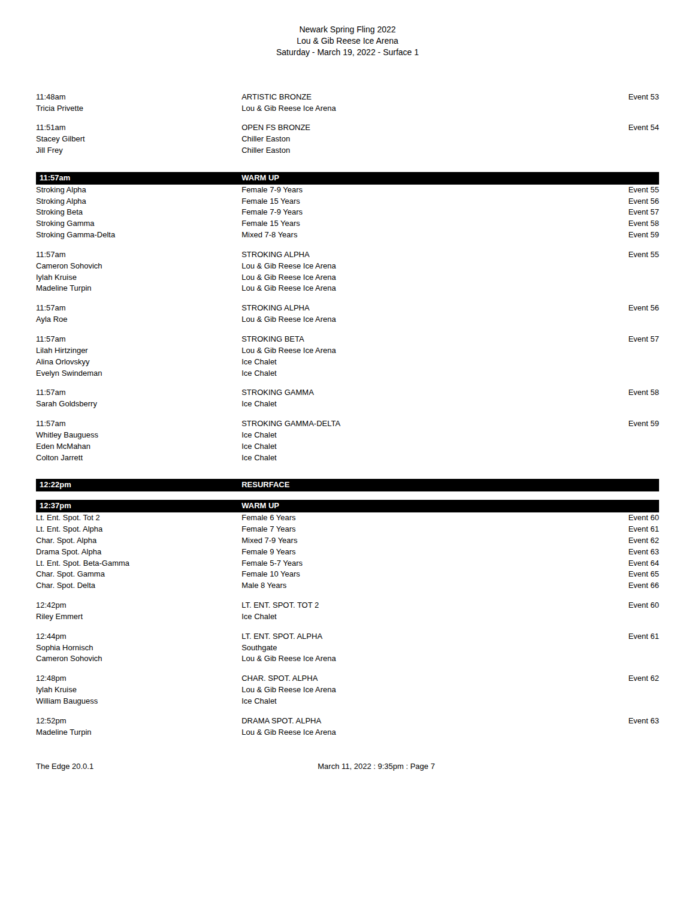Newark Spring Fling 2022
Lou & Gib Reese Ice Arena
Saturday - March 19, 2022 - Surface 1
| 11:48am | ARTISTIC BRONZE | Event 53 |
| Tricia Privette | Lou & Gib Reese Ice Arena | |
| 11:51am | OPEN FS BRONZE | Event 54 |
| Stacey Gilbert | Chiller Easton | |
| Jill Frey | Chiller Easton | |
| 11:57am | WARM UP | |
| Stroking Alpha | Female 7-9 Years | Event 55 |
| Stroking Alpha | Female 15 Years | Event 56 |
| Stroking Beta | Female 7-9 Years | Event 57 |
| Stroking Gamma | Female 15 Years | Event 58 |
| Stroking Gamma-Delta | Mixed 7-8 Years | Event 59 |
| 11:57am | STROKING ALPHA | Event 55 |
| Cameron Sohovich | Lou & Gib Reese Ice Arena | |
| Iylah Kruise | Lou & Gib Reese Ice Arena | |
| Madeline Turpin | Lou & Gib Reese Ice Arena | |
| 11:57am | STROKING ALPHA | Event 56 |
| Ayla Roe | Lou & Gib Reese Ice Arena | |
| 11:57am | STROKING BETA | Event 57 |
| Lilah Hirtzinger | Lou & Gib Reese Ice Arena | |
| Alina Orlovskyy | Ice Chalet | |
| Evelyn Swindeman | Ice Chalet | |
| 11:57am | STROKING GAMMA | Event 58 |
| Sarah Goldsberry | Ice Chalet | |
| 11:57am | STROKING GAMMA-DELTA | Event 59 |
| Whitley Bauguess | Ice Chalet | |
| Eden McMahan | Ice Chalet | |
| Colton Jarrett | Ice Chalet | |
| 12:22pm | RESURFACE | |
| 12:37pm | WARM UP | |
| Lt. Ent. Spot. Tot 2 | Female 6 Years | Event 60 |
| Lt. Ent. Spot. Alpha | Female 7 Years | Event 61 |
| Char. Spot. Alpha | Mixed 7-9 Years | Event 62 |
| Drama Spot. Alpha | Female 9 Years | Event 63 |
| Lt. Ent. Spot. Beta-Gamma | Female 5-7 Years | Event 64 |
| Char. Spot. Gamma | Female 10 Years | Event 65 |
| Char. Spot. Delta | Male 8 Years | Event 66 |
| 12:42pm | LT. ENT. SPOT. TOT 2 | Event 60 |
| Riley Emmert | Ice Chalet | |
| 12:44pm | LT. ENT. SPOT. ALPHA | Event 61 |
| Sophia Hornisch | Southgate | |
| Cameron Sohovich | Lou & Gib Reese Ice Arena | |
| 12:48pm | CHAR. SPOT. ALPHA | Event 62 |
| Iylah Kruise | Lou & Gib Reese Ice Arena | |
| William Bauguess | Ice Chalet | |
| 12:52pm | DRAMA SPOT. ALPHA | Event 63 |
| Madeline Turpin | Lou & Gib Reese Ice Arena | |
The Edge 20.0.1
March 11, 2022 : 9:35pm : Page 7